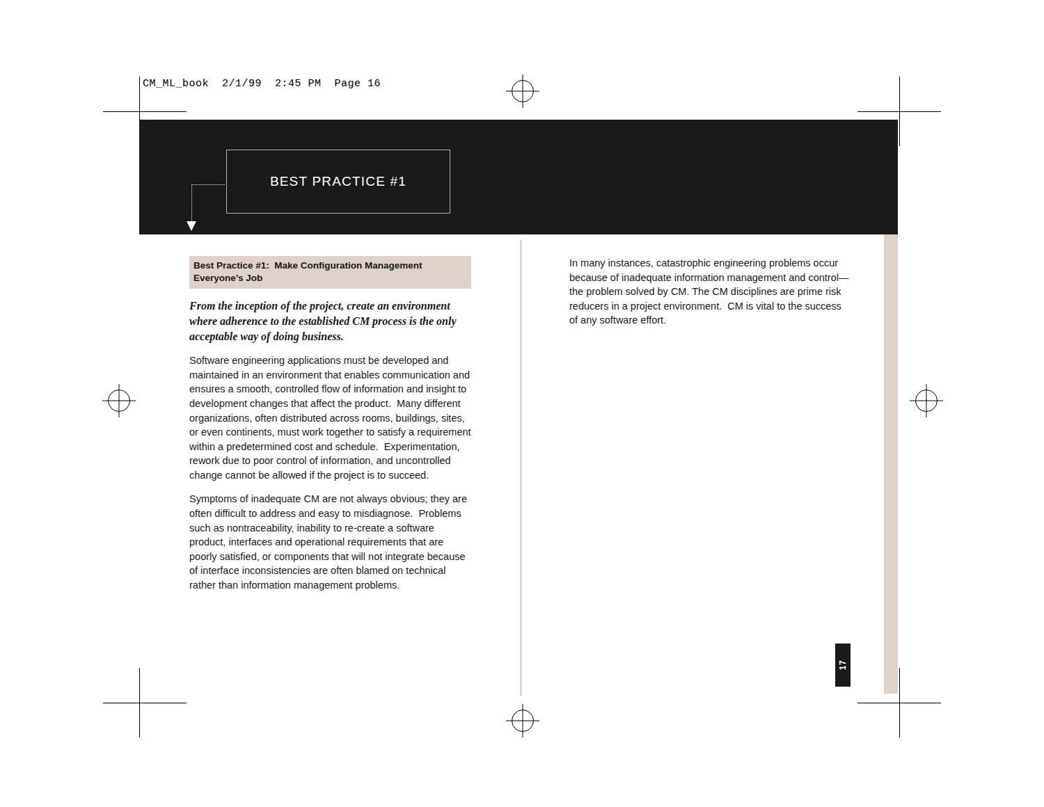CM_ML_book 2/1/99 2:45 PM Page 16
BEST PRACTICE #1
Best Practice #1: Make Configuration Management Everyone’s Job
From the inception of the project, create an environment where adherence to the established CM process is the only acceptable way of doing business.
Software engineering applications must be developed and maintained in an environment that enables communication and ensures a smooth, controlled flow of information and insight to development changes that affect the product. Many different organizations, often distributed across rooms, buildings, sites, or even continents, must work together to satisfy a requirement within a predetermined cost and schedule. Experimentation, rework due to poor control of information, and uncontrolled change cannot be allowed if the project is to succeed.
Symptoms of inadequate CM are not always obvious; they are often difficult to address and easy to misdiagnose. Problems such as nontraceability, inability to re-create a software product, interfaces and operational requirements that are poorly satisfied, or components that will not integrate because of interface inconsistencies are often blamed on technical rather than information management problems.
In many instances, catastrophic engineering problems occur because of inadequate information management and control—the problem solved by CM. The CM disciplines are prime risk reducers in a project environment. CM is vital to the success of any software effort.
17